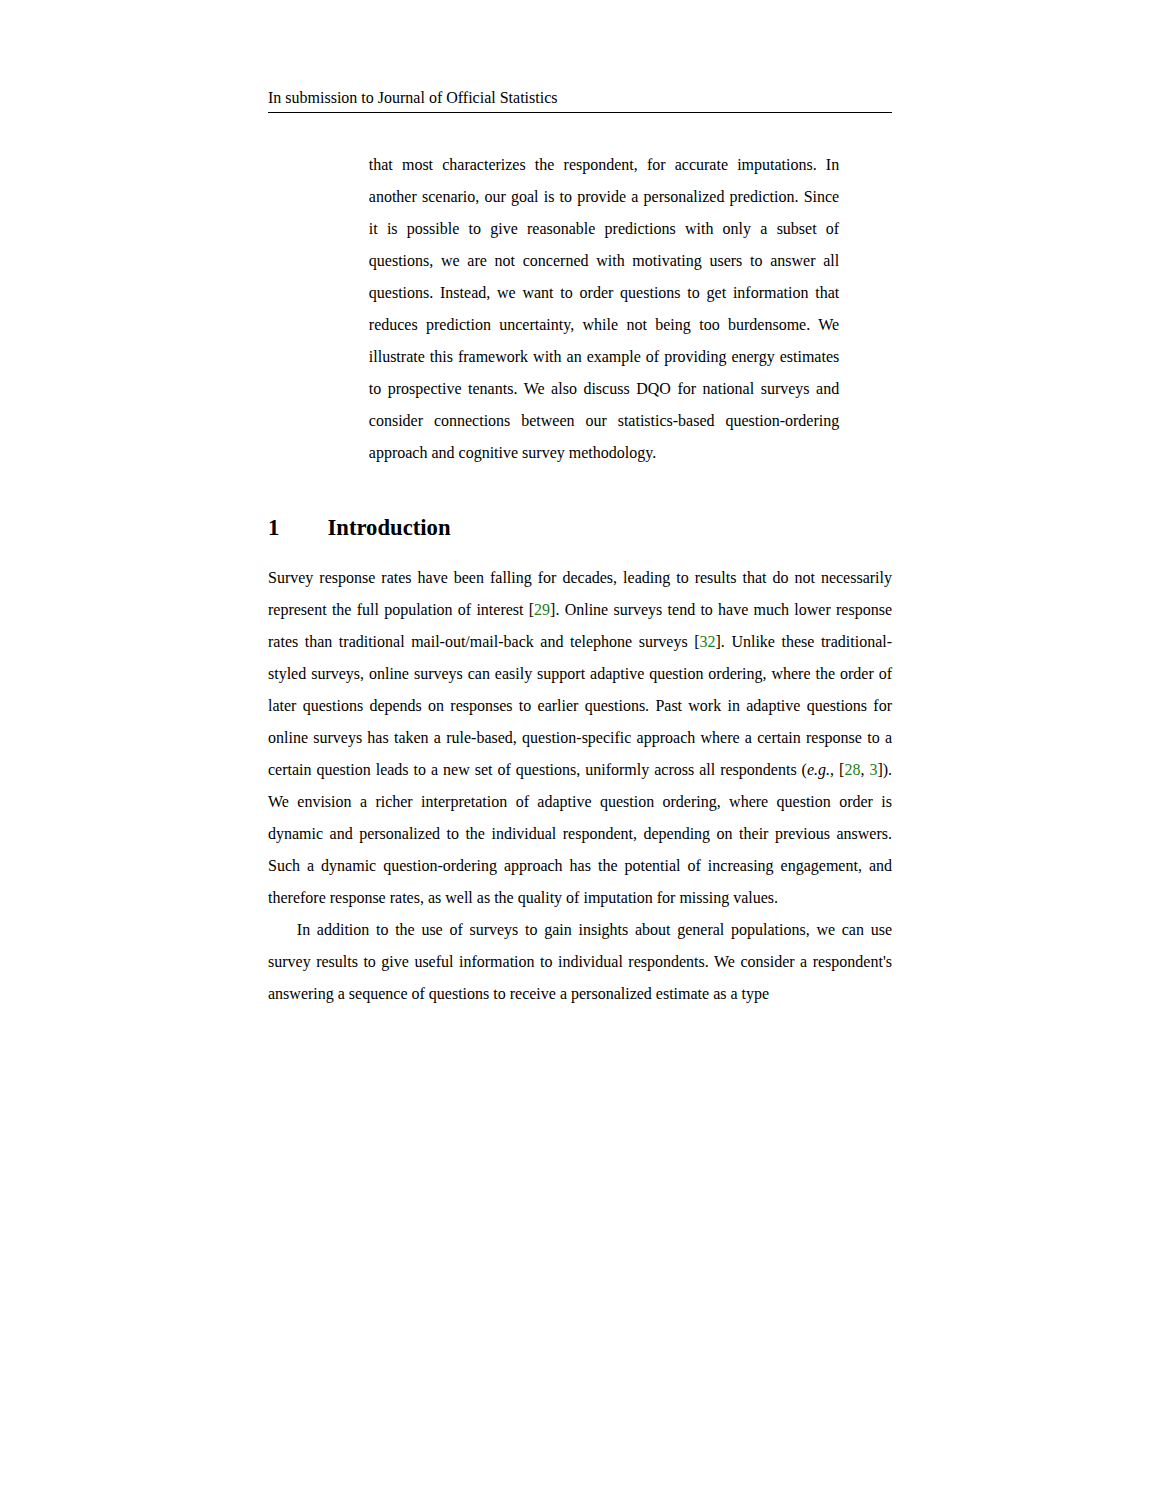In submission to Journal of Official Statistics
that most characterizes the respondent, for accurate imputations. In another scenario, our goal is to provide a personalized prediction. Since it is possible to give reasonable predictions with only a subset of questions, we are not concerned with motivating users to answer all questions. Instead, we want to order questions to get information that reduces prediction uncertainty, while not being too burdensome. We illustrate this framework with an example of providing energy estimates to prospective tenants. We also discuss DQO for national surveys and consider connections between our statistics-based question-ordering approach and cognitive survey methodology.
1 Introduction
Survey response rates have been falling for decades, leading to results that do not necessarily represent the full population of interest [29]. Online surveys tend to have much lower response rates than traditional mail-out/mail-back and telephone surveys [32]. Unlike these traditional-styled surveys, online surveys can easily support adaptive question ordering, where the order of later questions depends on responses to earlier questions. Past work in adaptive questions for online surveys has taken a rule-based, question-specific approach where a certain response to a certain question leads to a new set of questions, uniformly across all respondents (e.g., [28, 3]). We envision a richer interpretation of adaptive question ordering, where question order is dynamic and personalized to the individual respondent, depending on their previous answers. Such a dynamic question-ordering approach has the potential of increasing engagement, and therefore response rates, as well as the quality of imputation for missing values.
In addition to the use of surveys to gain insights about general populations, we can use survey results to give useful information to individual respondents. We consider a respondent's answering a sequence of questions to receive a personalized estimate as a type